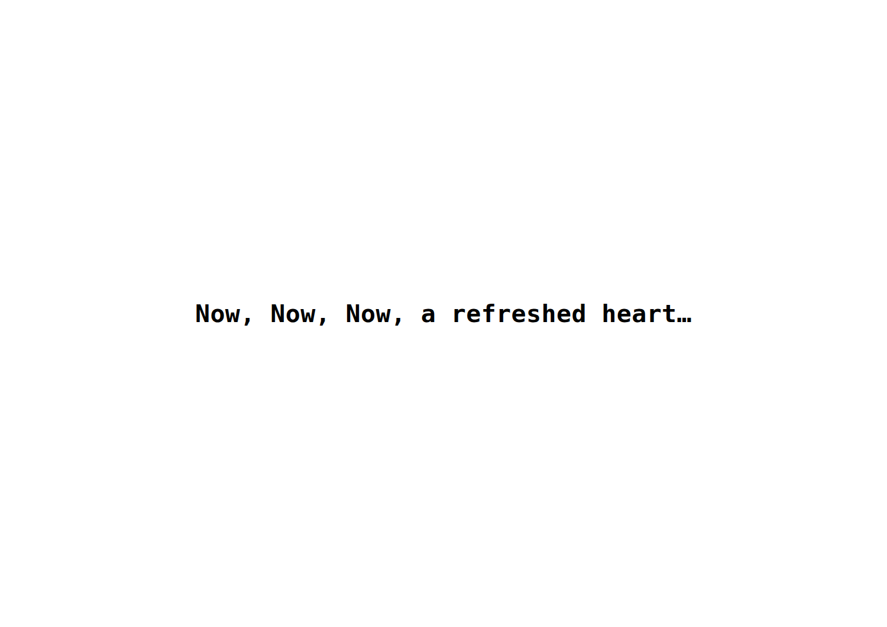Now, Now, Now, a refreshed heart…